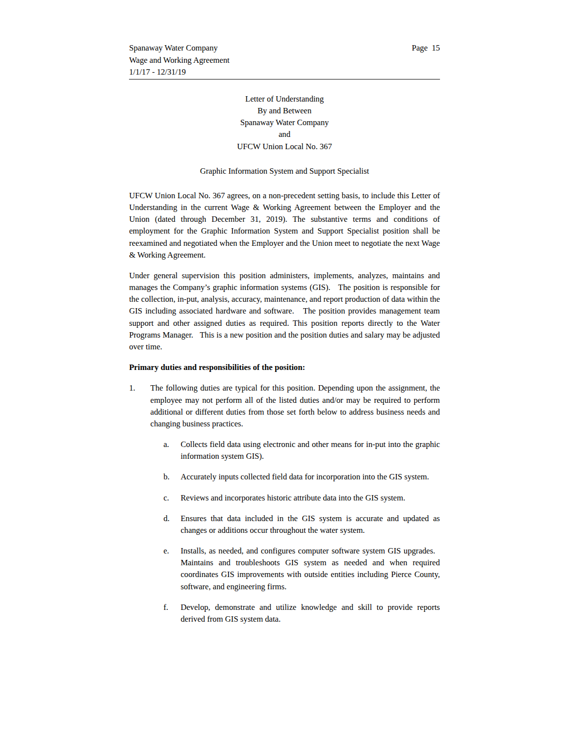Spanaway Water Company Wage and Working Agreement 1/1/17 - 12/31/19
Page 15
Letter of Understanding By and Between Spanaway Water Company and UFCW Union Local No. 367
Graphic Information System and Support Specialist
UFCW Union Local No. 367 agrees, on a non-precedent setting basis, to include this Letter of Understanding in the current Wage & Working Agreement between the Employer and the Union (dated through December 31, 2019). The substantive terms and conditions of employment for the Graphic Information System and Support Specialist position shall be reexamined and negotiated when the Employer and the Union meet to negotiate the next Wage & Working Agreement.
Under general supervision this position administers, implements, analyzes, maintains and manages the Company’s graphic information systems (GIS). The position is responsible for the collection, in-put, analysis, accuracy, maintenance, and report production of data within the GIS including associated hardware and software. The position provides management team support and other assigned duties as required. This position reports directly to the Water Programs Manager. This is a new position and the position duties and salary may be adjusted over time.
Primary duties and responsibilities of the position:
1. The following duties are typical for this position. Depending upon the assignment, the employee may not perform all of the listed duties and/or may be required to perform additional or different duties from those set forth below to address business needs and changing business practices.
a. Collects field data using electronic and other means for in-put into the graphic information system GIS).
b. Accurately inputs collected field data for incorporation into the GIS system.
c. Reviews and incorporates historic attribute data into the GIS system.
d. Ensures that data included in the GIS system is accurate and updated as changes or additions occur throughout the water system.
e. Installs, as needed, and configures computer software system GIS upgrades. Maintains and troubleshoots GIS system as needed and when required coordinates GIS improvements with outside entities including Pierce County, software, and engineering firms.
f. Develop, demonstrate and utilize knowledge and skill to provide reports derived from GIS system data.